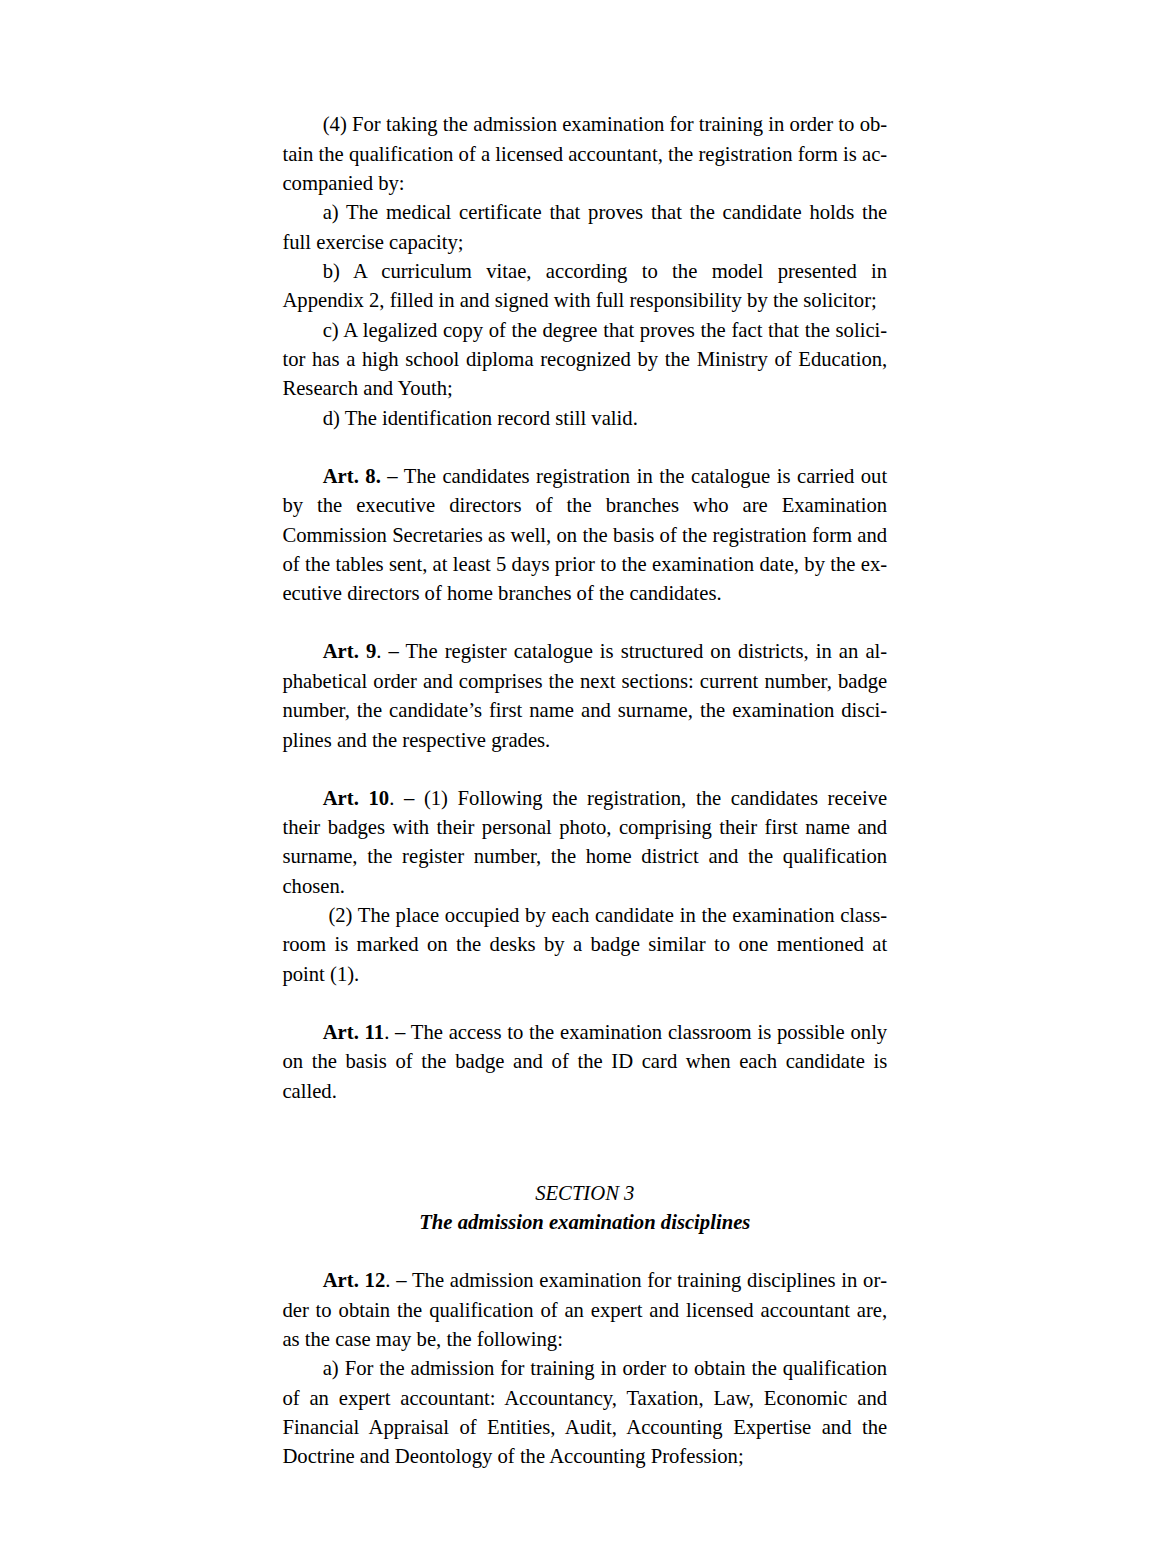(4) For taking the admission examination for training in order to obtain the qualification of a licensed accountant, the registration form is accompanied by:
a) The medical certificate that proves that the candidate holds the full exercise capacity;
b) A curriculum vitae, according to the model presented in Appendix 2, filled in and signed with full responsibility by the solicitor;
c) A legalized copy of the degree that proves the fact that the solicitor has a high school diploma recognized by the Ministry of Education, Research and Youth;
d) The identification record still valid.
Art. 8. – The candidates registration in the catalogue is carried out by the executive directors of the branches who are Examination Commission Secretaries as well, on the basis of the registration form and of the tables sent, at least 5 days prior to the examination date, by the executive directors of home branches of the candidates.
Art. 9. – The register catalogue is structured on districts, in an alphabetical order and comprises the next sections: current number, badge number, the candidate’s first name and surname, the examination disciplines and the respective grades.
Art. 10. – (1) Following the registration, the candidates receive their badges with their personal photo, comprising their first name and surname, the register number, the home district and the qualification chosen.
(2) The place occupied by each candidate in the examination classroom is marked on the desks by a badge similar to one mentioned at point (1).
Art. 11. – The access to the examination classroom is possible only on the basis of the badge and of the ID card when each candidate is called.
SECTION 3
The admission examination disciplines
Art. 12. – The admission examination for training disciplines in order to obtain the qualification of an expert and licensed accountant are, as the case may be, the following:
a) For the admission for training in order to obtain the qualification of an expert accountant: Accountancy, Taxation, Law, Economic and Financial Appraisal of Entities, Audit, Accounting Expertise and the Doctrine and Deontology of the Accounting Profession;